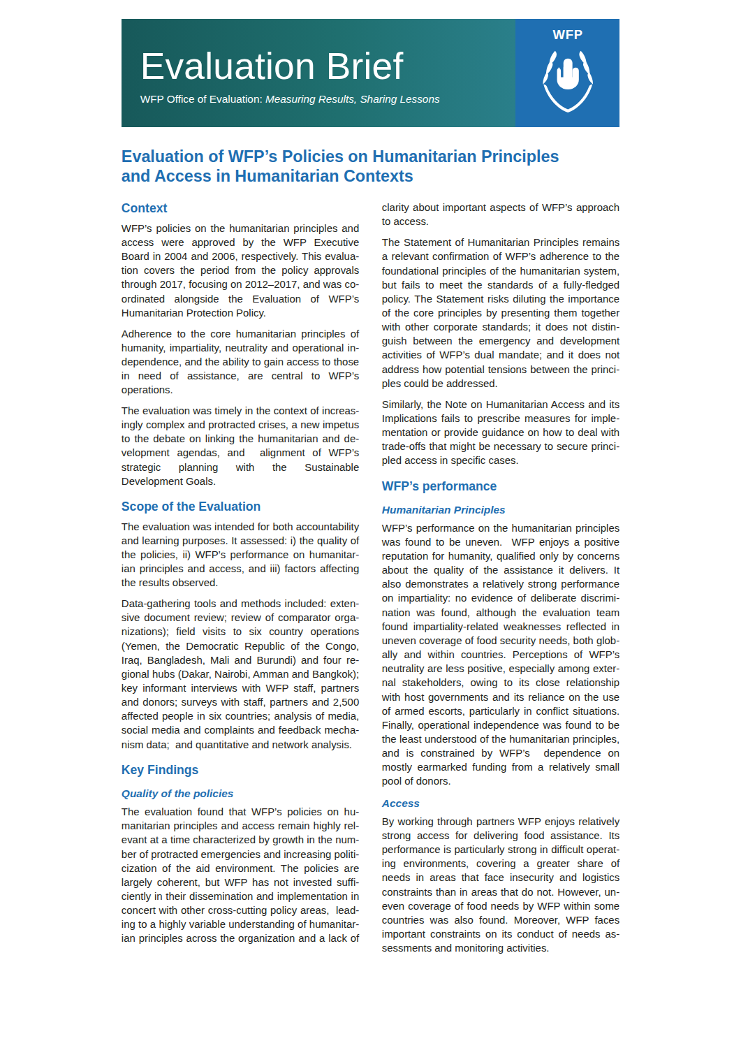Evaluation Brief
WFP Office of Evaluation: Measuring Results, Sharing Lessons
WFP
Evaluation of WFP’s Policies on Humanitarian Principles
and Access in Humanitarian Contexts
Context
WFP’s policies on the humanitarian principles and access were approved by the WFP Executive Board in 2004 and 2006, respectively. This evaluation covers the period from the policy approvals through 2017, focusing on 2012–2017, and was coordinated alongside the Evaluation of WFP’s Humanitarian Protection Policy.
Adherence to the core humanitarian principles of humanity, impartiality, neutrality and operational independence, and the ability to gain access to those in need of assistance, are central to WFP’s operations.
The evaluation was timely in the context of increasingly complex and protracted crises, a new impetus to the debate on linking the humanitarian and development agendas, and alignment of WFP’s strategic planning with the Sustainable Development Goals.
Scope of the Evaluation
The evaluation was intended for both accountability and learning purposes. It assessed: i) the quality of the policies, ii) WFP’s performance on humanitarian principles and access, and iii) factors affecting the results observed.
Data-gathering tools and methods included: extensive document review; review of comparator organizations); field visits to six country operations (Yemen, the Democratic Republic of the Congo, Iraq, Bangladesh, Mali and Burundi) and four regional hubs (Dakar, Nairobi, Amman and Bangkok); key informant interviews with WFP staff, partners and donors; surveys with staff, partners and 2,500 affected people in six countries; analysis of media, social media and complaints and feedback mechanism data; and quantitative and network analysis.
Key Findings
Quality of the policies
The evaluation found that WFP’s policies on humanitarian principles and access remain highly relevant at a time characterized by growth in the number of protracted emergencies and increasing politicization of the aid environment. The policies are largely coherent, but WFP has not invested sufficiently in their dissemination and implementation in concert with other cross-cutting policy areas, leading to a highly variable understanding of humanitarian principles across the organization and a lack of clarity about important aspects of WFP’s approach to access.
The Statement of Humanitarian Principles remains a relevant confirmation of WFP’s adherence to the foundational principles of the humanitarian system, but fails to meet the standards of a fully-fledged policy. The Statement risks diluting the importance of the core principles by presenting them together with other corporate standards; it does not distinguish between the emergency and development activities of WFP’s dual mandate; and it does not address how potential tensions between the principles could be addressed.
Similarly, the Note on Humanitarian Access and its Implications fails to prescribe measures for implementation or provide guidance on how to deal with trade-offs that might be necessary to secure principled access in specific cases.
WFP’s performance
Humanitarian Principles
WFP’s performance on the humanitarian principles was found to be uneven. WFP enjoys a positive reputation for humanity, qualified only by concerns about the quality of the assistance it delivers. It also demonstrates a relatively strong performance on impartiality: no evidence of deliberate discrimination was found, although the evaluation team found impartiality-related weaknesses reflected in uneven coverage of food security needs, both globally and within countries. Perceptions of WFP’s neutrality are less positive, especially among external stakeholders, owing to its close relationship with host governments and its reliance on the use of armed escorts, particularly in conflict situations. Finally, operational independence was found to be the least understood of the humanitarian principles, and is constrained by WFP’s dependence on mostly earmarked funding from a relatively small pool of donors.
Access
By working through partners WFP enjoys relatively strong access for delivering food assistance. Its performance is particularly strong in difficult operating environments, covering a greater share of needs in areas that face insecurity and logistics constraints than in areas that do not. However, uneven coverage of food needs by WFP within some countries was also found. Moreover, WFP faces important constraints on its conduct of needs assessments and monitoring activities.